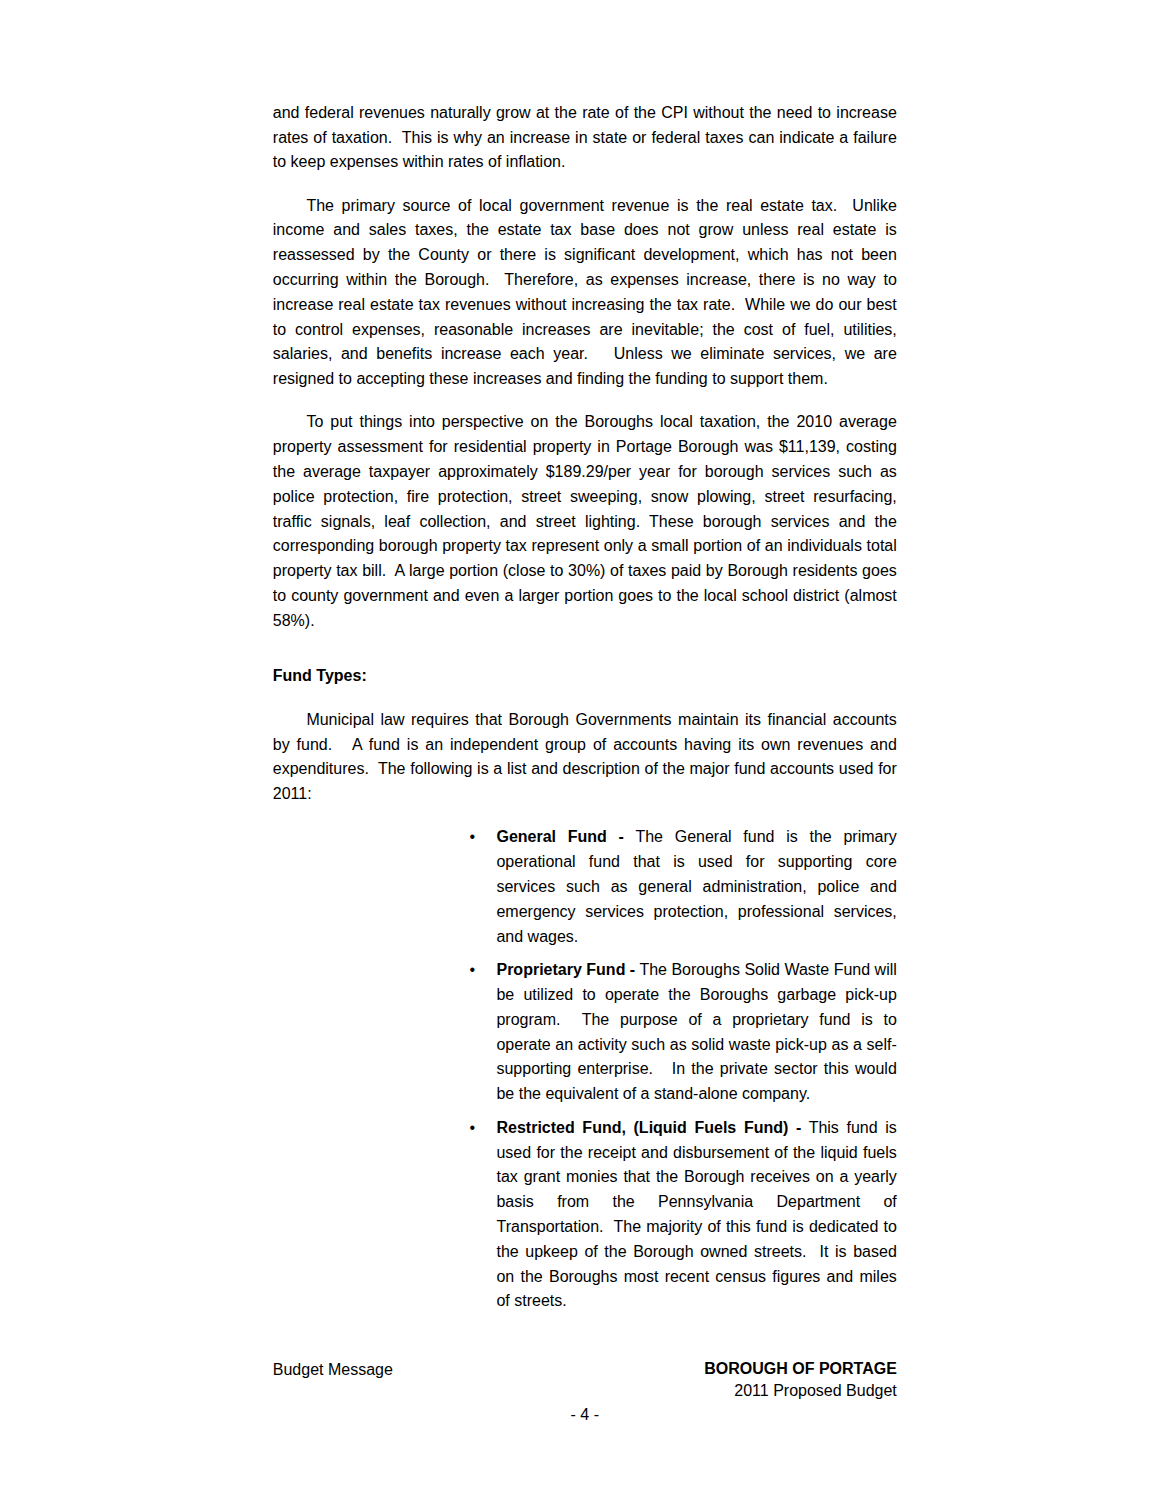and federal revenues naturally grow at the rate of the CPI without the need to increase rates of taxation. This is why an increase in state or federal taxes can indicate a failure to keep expenses within rates of inflation.
The primary source of local government revenue is the real estate tax. Unlike income and sales taxes, the estate tax base does not grow unless real estate is reassessed by the County or there is significant development, which has not been occurring within the Borough. Therefore, as expenses increase, there is no way to increase real estate tax revenues without increasing the tax rate. While we do our best to control expenses, reasonable increases are inevitable; the cost of fuel, utilities, salaries, and benefits increase each year. Unless we eliminate services, we are resigned to accepting these increases and finding the funding to support them.
To put things into perspective on the Boroughs local taxation, the 2010 average property assessment for residential property in Portage Borough was $11,139, costing the average taxpayer approximately $189.29/per year for borough services such as police protection, fire protection, street sweeping, snow plowing, street resurfacing, traffic signals, leaf collection, and street lighting. These borough services and the corresponding borough property tax represent only a small portion of an individuals total property tax bill. A large portion (close to 30%) of taxes paid by Borough residents goes to county government and even a larger portion goes to the local school district (almost 58%).
Fund Types:
Municipal law requires that Borough Governments maintain its financial accounts by fund. A fund is an independent group of accounts having its own revenues and expenditures. The following is a list and description of the major fund accounts used for 2011:
General Fund - The General fund is the primary operational fund that is used for supporting core services such as general administration, police and emergency services protection, professional services, and wages.
Proprietary Fund - The Boroughs Solid Waste Fund will be utilized to operate the Boroughs garbage pick-up program. The purpose of a proprietary fund is to operate an activity such as solid waste pick-up as a self-supporting enterprise. In the private sector this would be the equivalent of a stand-alone company.
Restricted Fund, (Liquid Fuels Fund) - This fund is used for the receipt and disbursement of the liquid fuels tax grant monies that the Borough receives on a yearly basis from the Pennsylvania Department of Transportation. The majority of this fund is dedicated to the upkeep of the Borough owned streets. It is based on the Boroughs most recent census figures and miles of streets.
Budget Message
BOROUGH OF PORTAGE
2011 Proposed Budget
- 4 -